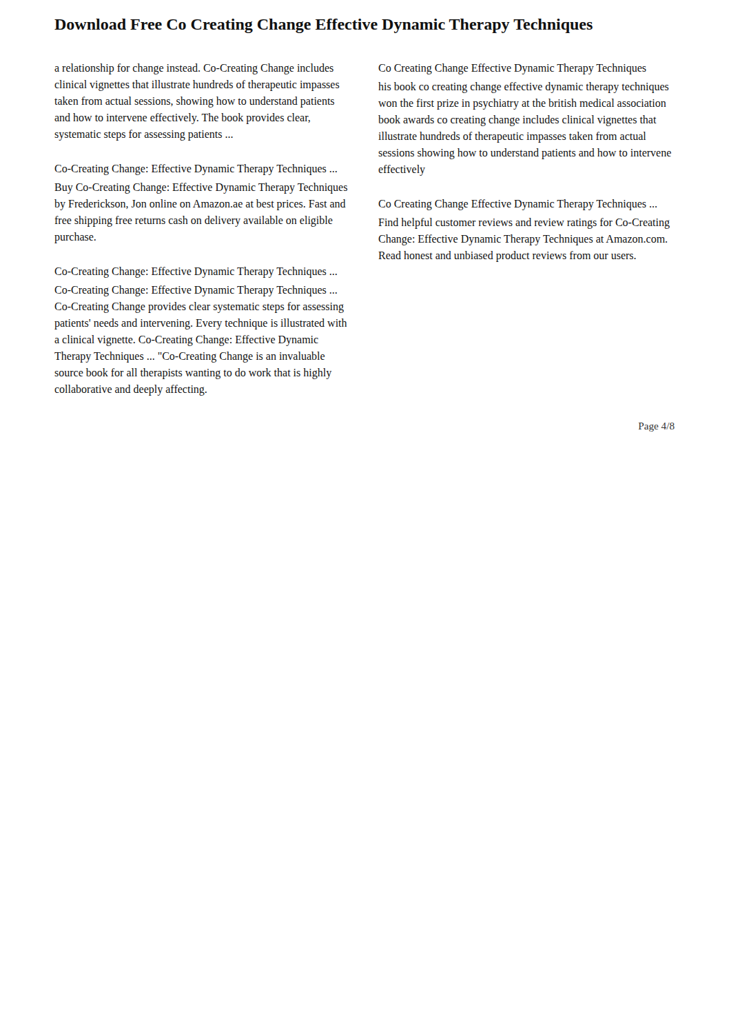Download Free Co Creating Change Effective Dynamic Therapy Techniques
a relationship for change instead. Co-Creating Change includes clinical vignettes that illustrate hundreds of therapeutic impasses taken from actual sessions, showing how to understand patients and how to intervene effectively. The book provides clear, systematic steps for assessing patients ...
Co-Creating Change: Effective Dynamic Therapy Techniques ...
Buy Co-Creating Change: Effective Dynamic Therapy Techniques by Frederickson, Jon online on Amazon.ae at best prices. Fast and free shipping free returns cash on delivery available on eligible purchase.
Co-Creating Change: Effective Dynamic Therapy Techniques ...
Co-Creating Change: Effective Dynamic Therapy Techniques ... Co-Creating Change provides clear systematic steps for assessing patients' needs and intervening. Every technique is illustrated with a clinical vignette. Co-Creating Change: Effective Dynamic Therapy Techniques ... "Co-Creating Change is an invaluable source book for all therapists wanting to do work that is highly collaborative and deeply affecting.
Co Creating Change Effective Dynamic Therapy Techniques
his book co creating change effective dynamic therapy techniques won the first prize in psychiatry at the british medical association book awards co creating change includes clinical vignettes that illustrate hundreds of therapeutic impasses taken from actual sessions showing how to understand patients and how to intervene effectively
Co Creating Change Effective Dynamic Therapy Techniques ...
Find helpful customer reviews and review ratings for Co-Creating Change: Effective Dynamic Therapy Techniques at Amazon.com. Read honest and unbiased product reviews from our users.
Page 4/8